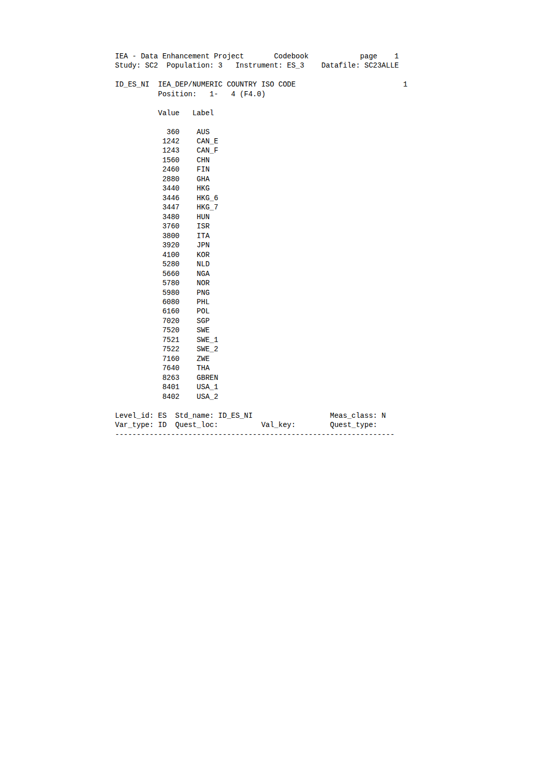IEA - Data Enhancement Project       Codebook            page    1
Study: SC2  Population: 3   Instrument: ES_3    Datafile: SC23ALLE

ID_ES_NI  IEA_DEP/NUMERIC COUNTRY ISO CODE                         1
          Position:   1-   4 (F4.0)

          Value   Label

            360    AUS
           1242    CAN_E
           1243    CAN_F
           1560    CHN
           2460    FIN
           2880    GHA
           3440    HKG
           3446    HKG_6
           3447    HKG_7
           3480    HUN
           3760    ISR
           3800    ITA
           3920    JPN
           4100    KOR
           5280    NLD
           5660    NGA
           5780    NOR
           5980    PNG
           6080    PHL
           6160    POL
           7020    SGP
           7520    SWE
           7521    SWE_1
           7522    SWE_2
           7160    ZWE
           7640    THA
           8263    GBREN
           8401    USA_1
           8402    USA_2

Level_id: ES  Std_name: ID_ES_NI                  Meas_class: N
Var_type: ID  Quest_loc:          Val_key:        Quest_type:
-----------------------------------------------------------------